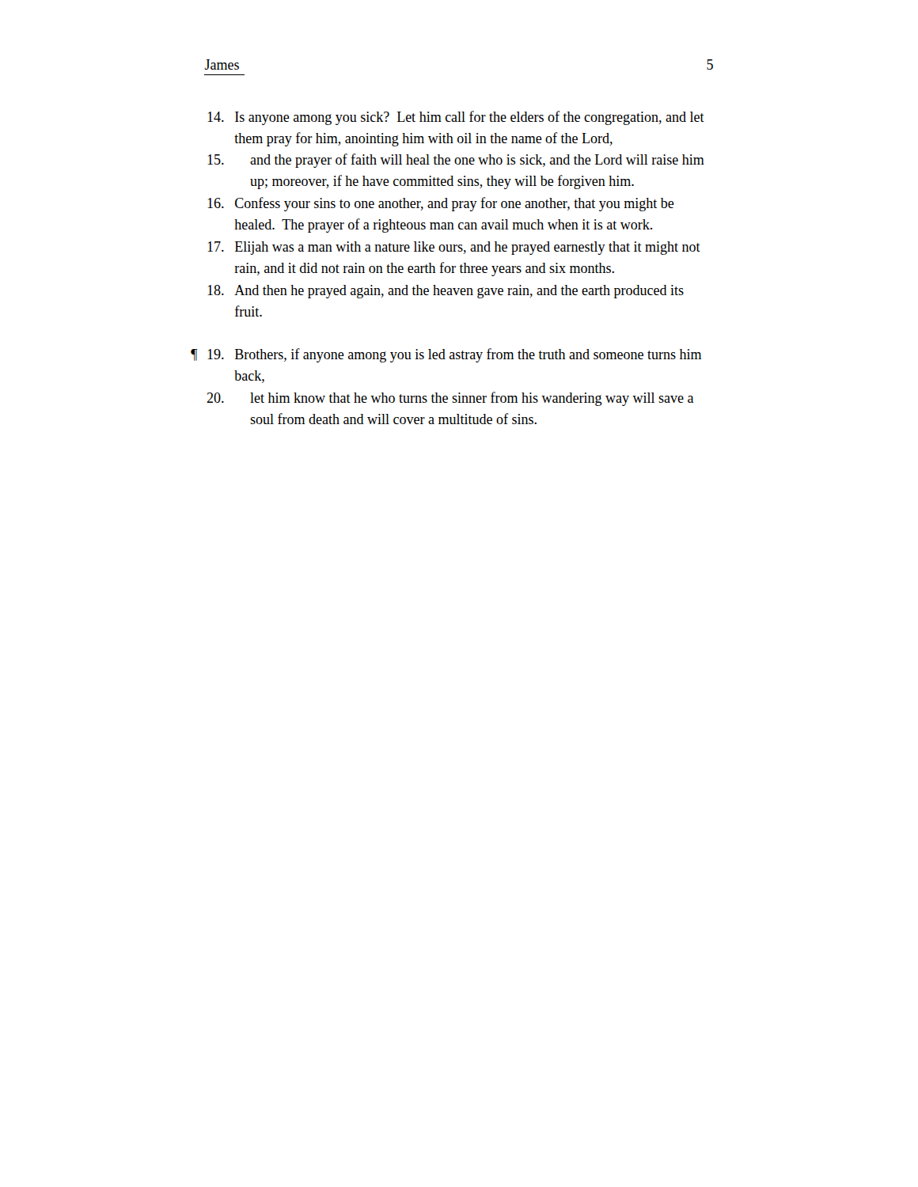James 5
14.
Is anyone among you sick? Let him call for the elders of the congregation, and let them pray for him, anointing him with oil in the name of the Lord,
15.
and the prayer of faith will heal the one who is sick, and the Lord will raise him up; moreover, if he have committed sins, they will be forgiven him.
16.
Confess your sins to one another, and pray for one another, that you might be healed. The prayer of a righteous man can avail much when it is at work.
17.
Elijah was a man with a nature like ours, and he prayed earnestly that it might not rain, and it did not rain on the earth for three years and six months.
18.
And then he prayed again, and the heaven gave rain, and the earth produced its fruit.
¶19.
Brothers, if anyone among you is led astray from the truth and someone turns him back,
20.
let him know that he who turns the sinner from his wandering way will save a soul from death and will cover a multitude of sins.